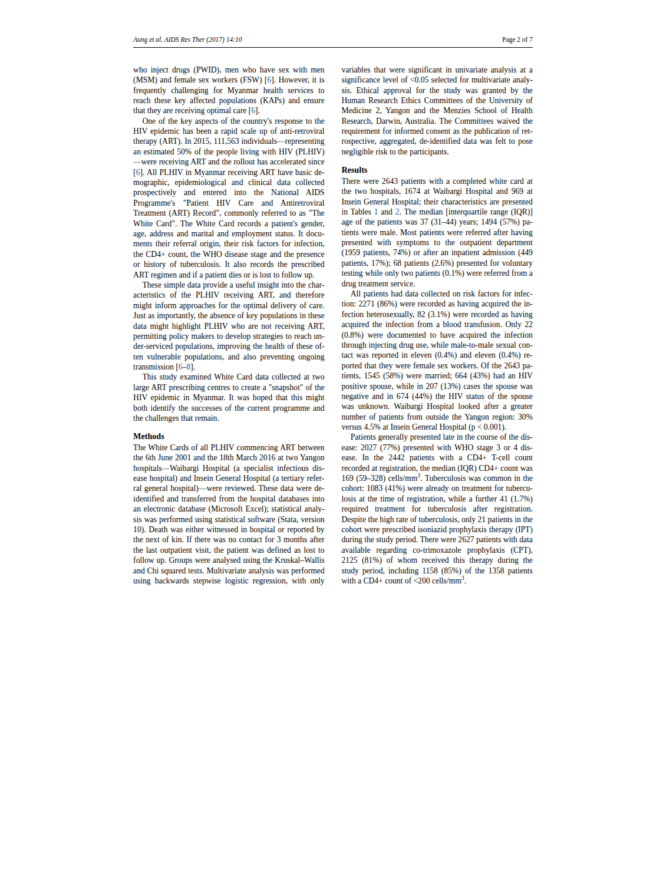Aung et al. AIDS Res Ther (2017) 14:10
Page 2 of 7
who inject drugs (PWID), men who have sex with men (MSM) and female sex workers (FSW) [6]. However, it is frequently challenging for Myanmar health services to reach these key affected populations (KAPs) and ensure that they are receiving optimal care [6].
One of the key aspects of the country's response to the HIV epidemic has been a rapid scale up of anti-retroviral therapy (ART). In 2015, 111,563 individuals—representing an estimated 50% of the people living with HIV (PLHIV)—were receiving ART and the rollout has accelerated since [6]. All PLHIV in Myanmar receiving ART have basic demographic, epidemiological and clinical data collected prospectively and entered into the National AIDS Programme's "Patient HIV Care and Antiretroviral Treatment (ART) Record", commonly referred to as "The White Card". The White Card records a patient's gender, age, address and marital and employment status. It documents their referral origin, their risk factors for infection, the CD4+ count, the WHO disease stage and the presence or history of tuberculosis. It also records the prescribed ART regimen and if a patient dies or is lost to follow up.
These simple data provide a useful insight into the characteristics of the PLHIV receiving ART, and therefore might inform approaches for the optimal delivery of care. Just as importantly, the absence of key populations in these data might highlight PLHIV who are not receiving ART, permitting policy makers to develop strategies to reach under-serviced populations, improving the health of these often vulnerable populations, and also preventing ongoing transmission [6–8].
This study examined White Card data collected at two large ART prescribing centres to create a "snapshot" of the HIV epidemic in Myanmar. It was hoped that this might both identify the successes of the current programme and the challenges that remain.
Methods
The White Cards of all PLHIV commencing ART between the 6th June 2001 and the 18th March 2016 at two Yangon hospitals—Waibargi Hospital (a specialist infectious disease hospital) and Insein General Hospital (a tertiary referral general hospital)—were reviewed. These data were de-identified and transferred from the hospital databases into an electronic database (Microsoft Excel); statistical analysis was performed using statistical software (Stata, version 10). Death was either witnessed in hospital or reported by the next of kin. If there was no contact for 3 months after the last outpatient visit, the patient was defined as lost to follow up. Groups were analysed using the Kruskal–Wallis and Chi squared tests. Multivariate analysis was performed using backwards stepwise logistic regression, with only variables that were significant in univariate analysis at a significance level of <0.05 selected for multivariate analysis. Ethical approval for the study was granted by the Human Research Ethics Committees of the University of Medicine 2, Yangon and the Menzies School of Health Research, Darwin, Australia. The Committees waived the requirement for informed consent as the publication of retrospective, aggregated, de-identified data was felt to pose negligible risk to the participants.
Results
There were 2643 patients with a completed white card at the two hospitals, 1674 at Waibargi Hospital and 969 at Insein General Hospital; their characteristics are presented in Tables 1 and 2. The median [interquartile range (IQR)] age of the patients was 37 (31–44) years; 1494 (57%) patients were male. Most patients were referred after having presented with symptoms to the outpatient department (1959 patients, 74%) or after an inpatient admission (449 patients, 17%); 68 patients (2.6%) presented for voluntary testing while only two patients (0.1%) were referred from a drug treatment service.
All patients had data collected on risk factors for infection: 2271 (86%) were recorded as having acquired the infection heterosexually, 82 (3.1%) were recorded as having acquired the infection from a blood transfusion. Only 22 (0.8%) were documented to have acquired the infection through injecting drug use, while male-to-male sexual contact was reported in eleven (0.4%) and eleven (0.4%) reported that they were female sex workers. Of the 2643 patients, 1545 (58%) were married; 664 (43%) had an HIV positive spouse, while in 207 (13%) cases the spouse was negative and in 674 (44%) the HIV status of the spouse was unknown. Waibargi Hospital looked after a greater number of patients from outside the Yangon region: 30% versus 4.5% at Insein General Hospital (p < 0.001).
Patients generally presented late in the course of the disease: 2027 (77%) presented with WHO stage 3 or 4 disease. In the 2442 patients with a CD4+ T-cell count recorded at registration, the median (IQR) CD4+ count was 169 (59–328) cells/mm3. Tuberculosis was common in the cohort: 1083 (41%) were already on treatment for tuberculosis at the time of registration, while a further 41 (1.7%) required treatment for tuberculosis after registration. Despite the high rate of tuberculosis, only 21 patients in the cohort were prescribed isoniazid prophylaxis therapy (IPT) during the study period. There were 2627 patients with data available regarding co-trimoxazole prophylaxis (CPT), 2125 (81%) of whom received this therapy during the study period, including 1158 (85%) of the 1358 patients with a CD4+ count of <200 cells/mm3.